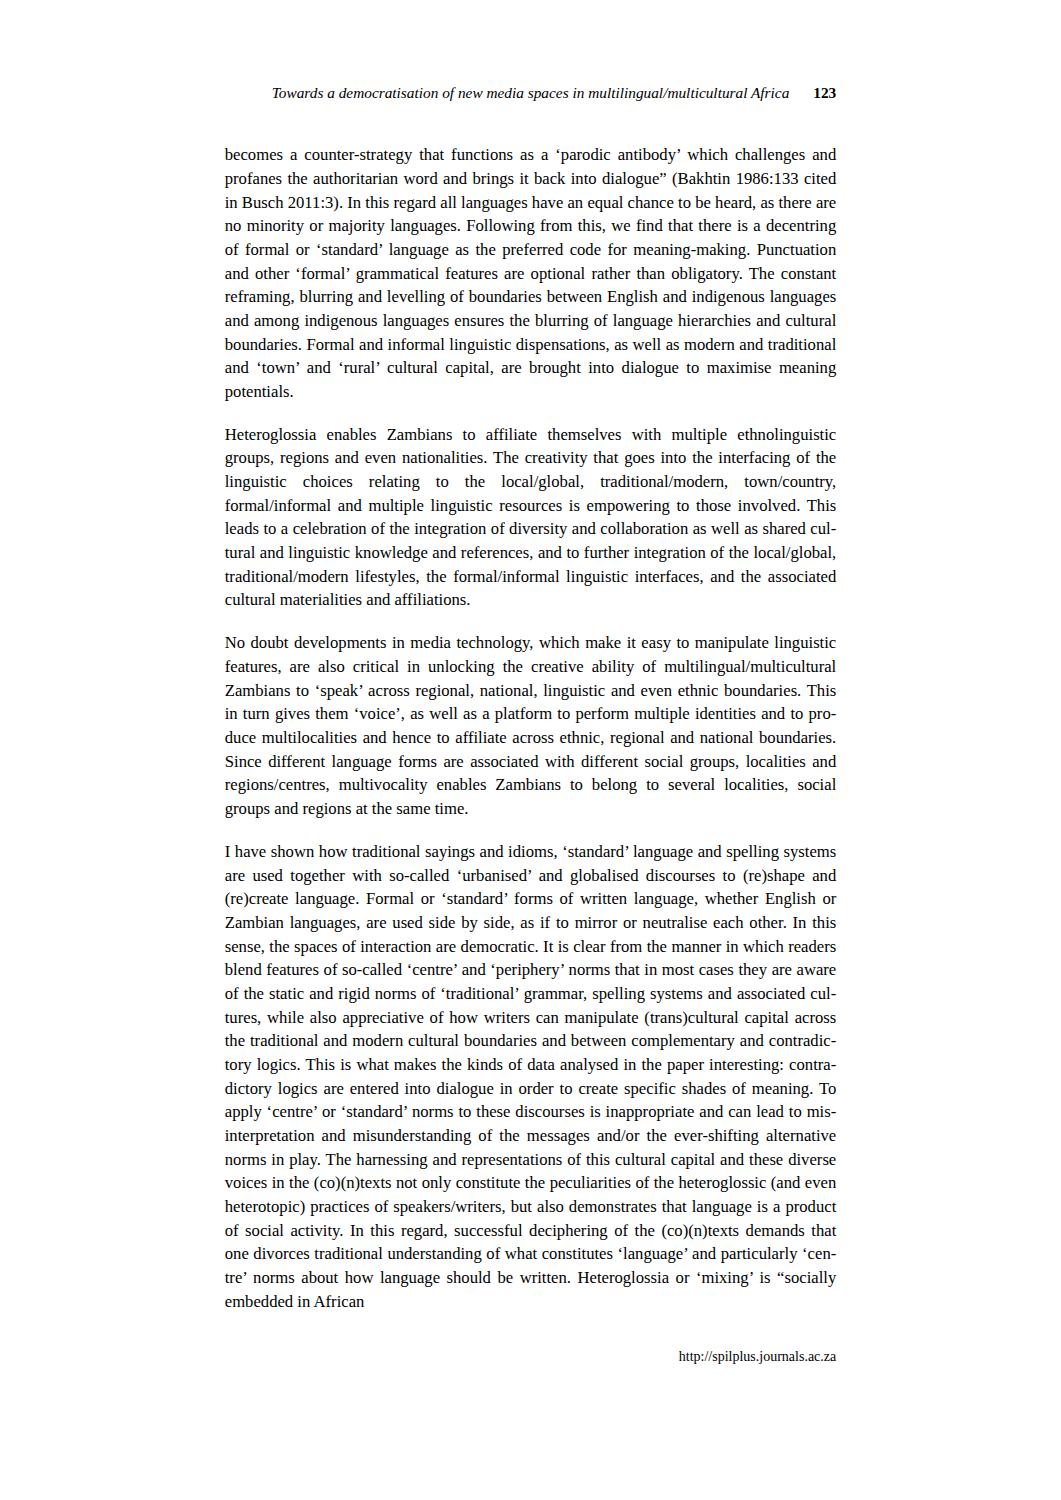Towards a democratisation of new media spaces in multilingual/multicultural Africa 123
becomes a counter-strategy that functions as a ‘parodic antibody’ which challenges and profanes the authoritarian word and brings it back into dialogue” (Bakhtin 1986:133 cited in Busch 2011:3). In this regard all languages have an equal chance to be heard, as there are no minority or majority languages. Following from this, we find that there is a decentring of formal or ‘standard’ language as the preferred code for meaning-making. Punctuation and other ‘formal’ grammatical features are optional rather than obligatory. The constant reframing, blurring and levelling of boundaries between English and indigenous languages and among indigenous languages ensures the blurring of language hierarchies and cultural boundaries. Formal and informal linguistic dispensations, as well as modern and traditional and ‘town’ and ‘rural’ cultural capital, are brought into dialogue to maximise meaning potentials.
Heteroglossia enables Zambians to affiliate themselves with multiple ethnolinguistic groups, regions and even nationalities. The creativity that goes into the interfacing of the linguistic choices relating to the local/global, traditional/modern, town/country, formal/informal and multiple linguistic resources is empowering to those involved. This leads to a celebration of the integration of diversity and collaboration as well as shared cultural and linguistic knowledge and references, and to further integration of the local/global, traditional/modern lifestyles, the formal/informal linguistic interfaces, and the associated cultural materialities and affiliations.
No doubt developments in media technology, which make it easy to manipulate linguistic features, are also critical in unlocking the creative ability of multilingual/multicultural Zambians to ‘speak’ across regional, national, linguistic and even ethnic boundaries. This in turn gives them ‘voice’, as well as a platform to perform multiple identities and to produce multilocalities and hence to affiliate across ethnic, regional and national boundaries. Since different language forms are associated with different social groups, localities and regions/centres, multivocality enables Zambians to belong to several localities, social groups and regions at the same time.
I have shown how traditional sayings and idioms, ‘standard’ language and spelling systems are used together with so-called ‘urbanised’ and globalised discourses to (re)shape and (re)create language. Formal or ‘standard’ forms of written language, whether English or Zambian languages, are used side by side, as if to mirror or neutralise each other. In this sense, the spaces of interaction are democratic. It is clear from the manner in which readers blend features of so-called ‘centre’ and ‘periphery’ norms that in most cases they are aware of the static and rigid norms of ‘traditional’ grammar, spelling systems and associated cultures, while also appreciative of how writers can manipulate (trans)cultural capital across the traditional and modern cultural boundaries and between complementary and contradictory logics. This is what makes the kinds of data analysed in the paper interesting: contradictory logics are entered into dialogue in order to create specific shades of meaning. To apply ‘centre’ or ‘standard’ norms to these discourses is inappropriate and can lead to misinterpretation and misunderstanding of the messages and/or the ever-shifting alternative norms in play. The harnessing and representations of this cultural capital and these diverse voices in the (co)(n)texts not only constitute the peculiarities of the heteroglossic (and even heterotopic) practices of speakers/writers, but also demonstrates that language is a product of social activity. In this regard, successful deciphering of the (co)(n)texts demands that one divorces traditional understanding of what constitutes ‘language’ and particularly ‘centre’ norms about how language should be written. Heteroglossia or ‘mixing’ is “socially embedded in African
http://spilplus.journals.ac.za